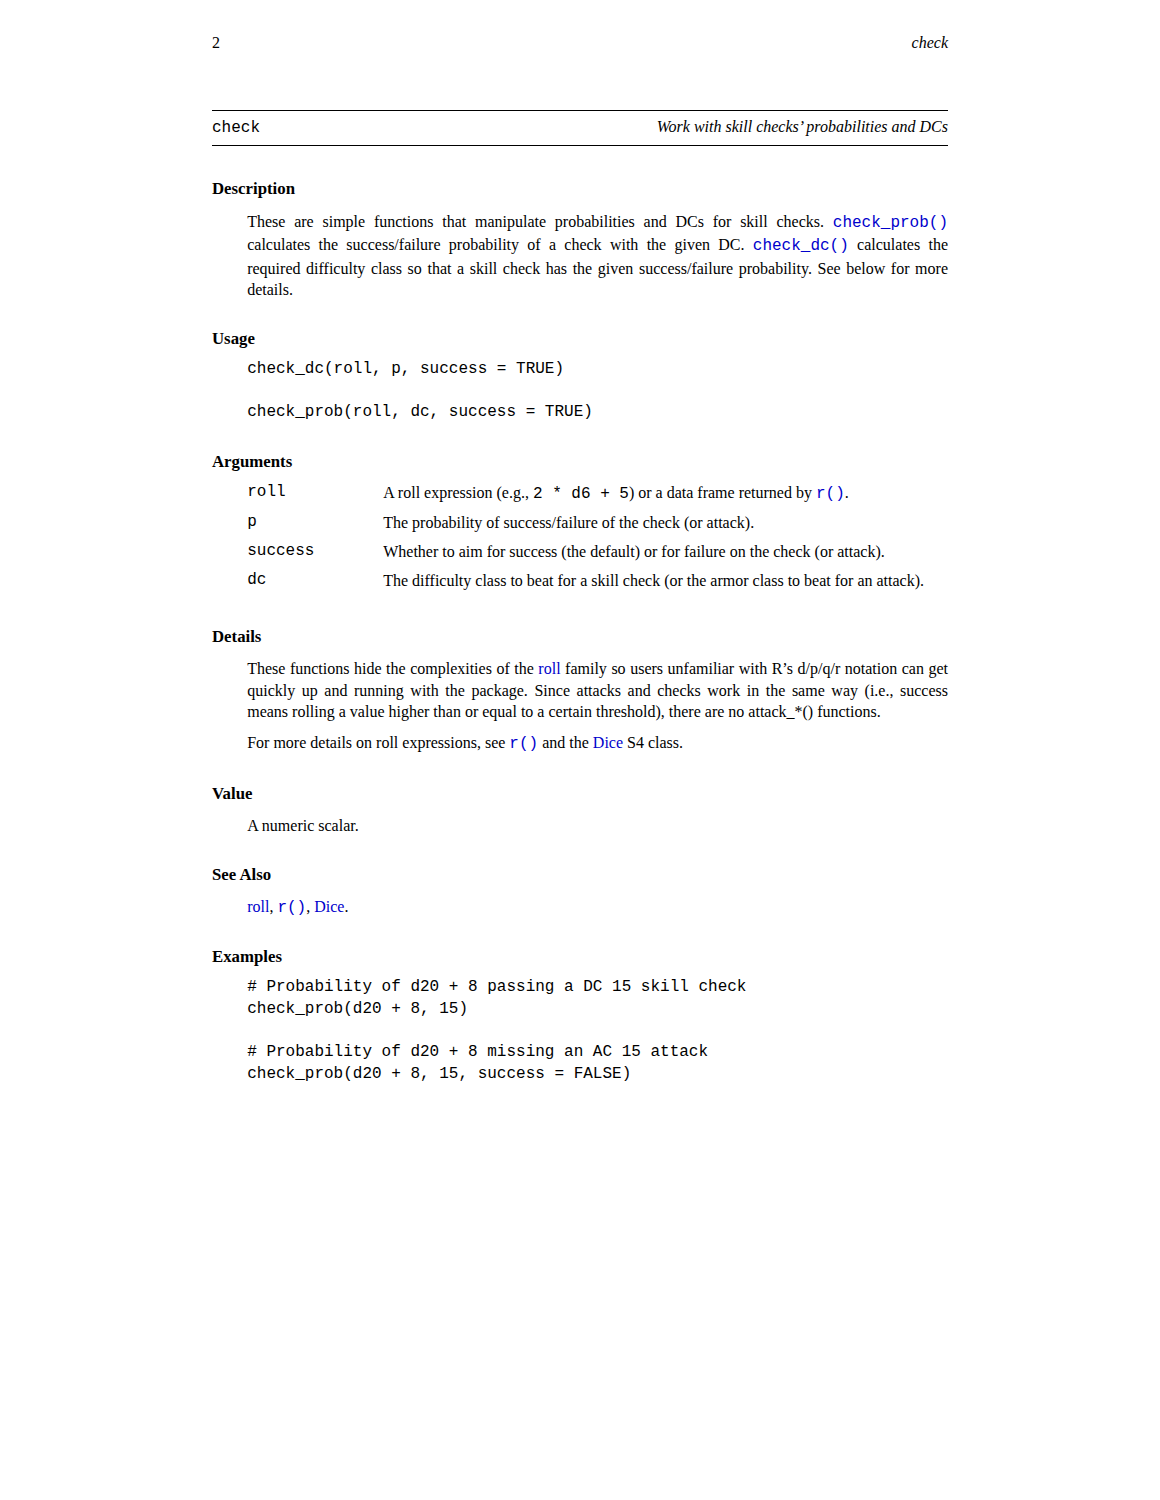2 check
check Work with skill checks’ probabilities and DCs
Description
These are simple functions that manipulate probabilities and DCs for skill checks. check_prob() calculates the success/failure probability of a check with the given DC. check_dc() calculates the required difficulty class so that a skill check has the given success/failure probability. See below for more details.
Usage
check_dc(roll, p, success = TRUE)

check_prob(roll, dc, success = TRUE)
Arguments
roll
A roll expression (e.g., 2 * d6 + 5) or a data frame returned by r().
p
The probability of success/failure of the check (or attack).
success
Whether to aim for success (the default) or for failure on the check (or attack).
dc
The difficulty class to beat for a skill check (or the armor class to beat for an attack).
Details
These functions hide the complexities of the roll family so users unfamiliar with R’s d/p/q/r notation can get quickly up and running with the package. Since attacks and checks work in the same way (i.e., success means rolling a value higher than or equal to a certain threshold), there are no attack_*() functions.
For more details on roll expressions, see r() and the Dice S4 class.
Value
A numeric scalar.
See Also
roll, r(), Dice.
Examples
# Probability of d20 + 8 passing a DC 15 skill check
check_prob(d20 + 8, 15)

# Probability of d20 + 8 missing an AC 15 attack
check_prob(d20 + 8, 15, success = FALSE)